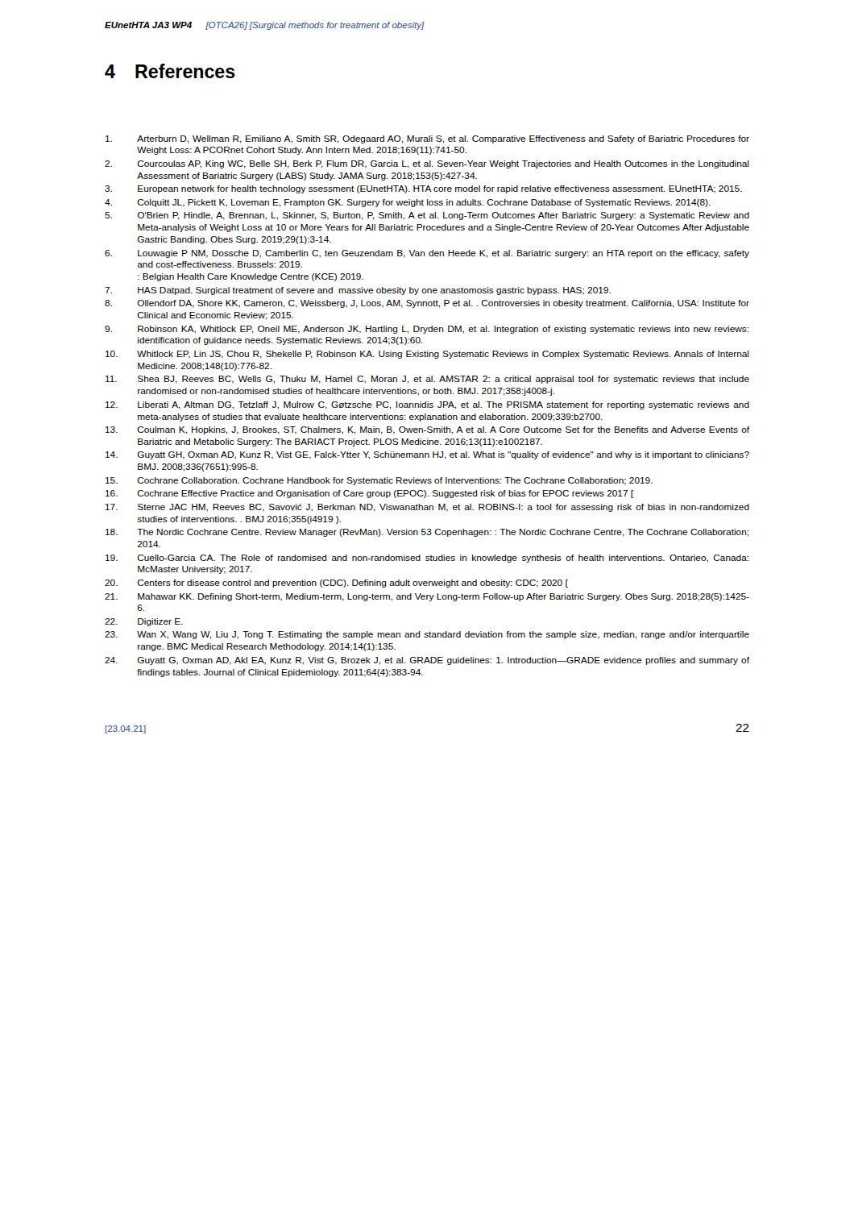EUnetHTA JA3 WP4 [OTCA26] [Surgical methods for treatment of obesity]
4 References
1.
Arterburn D, Wellman R, Emiliano A, Smith SR, Odegaard AO, Murali S, et al. Comparative Effectiveness and Safety of Bariatric Procedures for Weight Loss: A PCORnet Cohort Study. Ann Intern Med. 2018;169(11):741-50.
2.
Courcoulas AP, King WC, Belle SH, Berk P, Flum DR, Garcia L, et al. Seven-Year Weight Trajectories and Health Outcomes in the Longitudinal Assessment of Bariatric Surgery (LABS) Study. JAMA Surg. 2018;153(5):427-34.
3.
European network for health technology ssessment (EUnetHTA). HTA core model for rapid relative effectiveness assessment. EUnetHTA; 2015.
4.
Colquitt JL, Pickett K, Loveman E, Frampton GK. Surgery for weight loss in adults. Cochrane Database of Systematic Reviews. 2014(8).
5.
O'Brien P, Hindle, A, Brennan, L, Skinner, S, Burton, P, Smith, A et al. Long-Term Outcomes After Bariatric Surgery: a Systematic Review and Meta-analysis of Weight Loss at 10 or More Years for All Bariatric Procedures and a Single-Centre Review of 20-Year Outcomes After Adjustable Gastric Banding. Obes Surg. 2019;29(1):3-14.
6.
Louwagie P NM, Dossche D, Camberlin C, ten Geuzendam B, Van den Heede K, et al. Bariatric surgery: an HTA report on the efficacy, safety and cost-effectiveness. Brussels: 2019.
: Belgian Health Care Knowledge Centre (KCE) 2019.
7.
HAS Datpad. Surgical treatment of severe and massive obesity by one anastomosis gastric bypass. HAS; 2019.
8.
Ollendorf DA, Shore KK, Cameron, C, Weissberg, J, Loos, AM, Synnott, P et al. . Controversies in obesity treatment. California, USA: Institute for Clinical and Economic Review; 2015.
9.
Robinson KA, Whitlock EP, Oneil ME, Anderson JK, Hartling L, Dryden DM, et al. Integration of existing systematic reviews into new reviews: identification of guidance needs. Systematic Reviews. 2014;3(1):60.
10.
Whitlock EP, Lin JS, Chou R, Shekelle P, Robinson KA. Using Existing Systematic Reviews in Complex Systematic Reviews. Annals of Internal Medicine. 2008;148(10):776-82.
11.
Shea BJ, Reeves BC, Wells G, Thuku M, Hamel C, Moran J, et al. AMSTAR 2: a critical appraisal tool for systematic reviews that include randomised or non-randomised studies of healthcare interventions, or both. BMJ. 2017;358:j4008-j.
12.
Liberati A, Altman DG, Tetzlaff J, Mulrow C, Gøtzsche PC, Ioannidis JPA, et al. The PRISMA statement for reporting systematic reviews and meta-analyses of studies that evaluate healthcare interventions: explanation and elaboration. 2009;339:b2700.
13.
Coulman K, Hopkins, J, Brookes, ST, Chalmers, K, Main, B, Owen-Smith, A et al. A Core Outcome Set for the Benefits and Adverse Events of Bariatric and Metabolic Surgery: The BARIACT Project. PLOS Medicine. 2016;13(11):e1002187.
14.
Guyatt GH, Oxman AD, Kunz R, Vist GE, Falck-Ytter Y, Schünemann HJ, et al. What is "quality of evidence" and why is it important to clinicians? BMJ. 2008;336(7651):995-8.
15.
Cochrane Collaboration. Cochrane Handbook for Systematic Reviews of Interventions: The Cochrane Collaboration; 2019.
16.
Cochrane Effective Practice and Organisation of Care group (EPOC). Suggested risk of bias for EPOC reviews 2017 [
17.
Sterne JAC HM, Reeves BC, Savović J, Berkman ND, Viswanathan M, et al. ROBINS-I: a tool for assessing risk of bias in non-randomized studies of interventions. . BMJ 2016;355(i4919 ).
18.
The Nordic Cochrane Centre. Review Manager (RevMan). Version 53 Copenhagen: : The Nordic Cochrane Centre, The Cochrane Collaboration; 2014.
19.
Cuello-Garcia CA. The Role of randomised and non-randomised studies in knowledge synthesis of health interventions. Ontarieo, Canada: McMaster University; 2017.
20.
Centers for disease control and prevention (CDC). Defining adult overweight and obesity: CDC; 2020 [
21.
Mahawar KK. Defining Short-term, Medium-term, Long-term, and Very Long-term Follow-up After Bariatric Surgery. Obes Surg. 2018;28(5):1425-6.
22.
Digitizer E.
23.
Wan X, Wang W, Liu J, Tong T. Estimating the sample mean and standard deviation from the sample size, median, range and/or interquartile range. BMC Medical Research Methodology. 2014;14(1):135.
24.
Guyatt G, Oxman AD, Akl EA, Kunz R, Vist G, Brozek J, et al. GRADE guidelines: 1. Introduction—GRADE evidence profiles and summary of findings tables. Journal of Clinical Epidemiology. 2011;64(4):383-94.
[23.04.21] 22